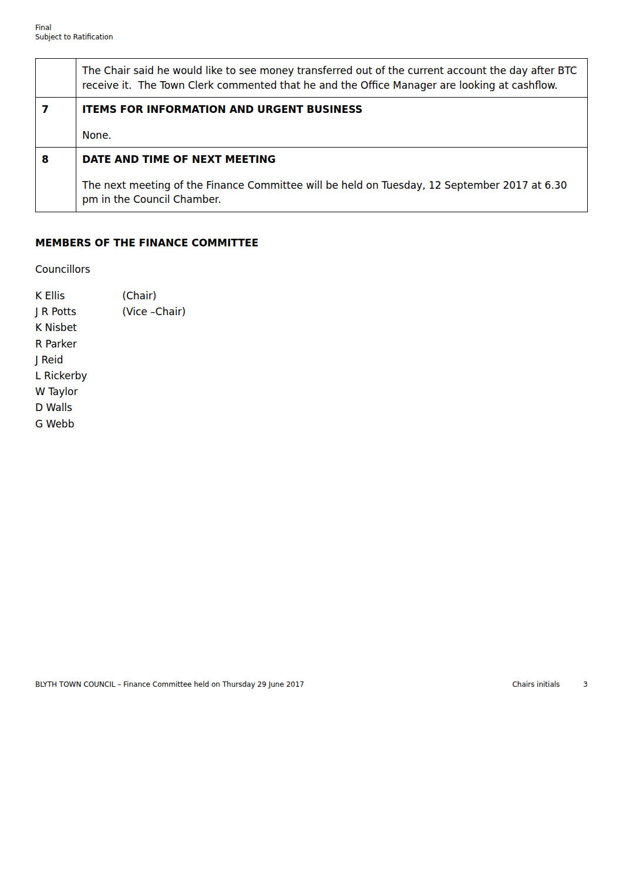Final
Subject to Ratification
| | The Chair said he would like to see money transferred out of the current account the day after BTC receive it. The Town Clerk commented that he and the Office Manager are looking at cashflow. |
| 7 | ITEMS FOR INFORMATION AND URGENT BUSINESS None. |
| 8 | DATE AND TIME OF NEXT MEETING The next meeting of the Finance Committee will be held on Tuesday, 12 September 2017 at 6.30 pm in the Council Chamber. |
MEMBERS OF THE FINANCE COMMITTEE
Councillors
| K Ellis | (Chair) |
| J R Potts | (Vice –Chair) |
| K Nisbet | |
| R Parker | |
| J Reid | |
| L Rickerby | |
| W Taylor | |
| D Walls | |
| G Webb | |
BLYTH TOWN COUNCIL – Finance Committee held on Thursday 29 June 2017
Chairs initials
3